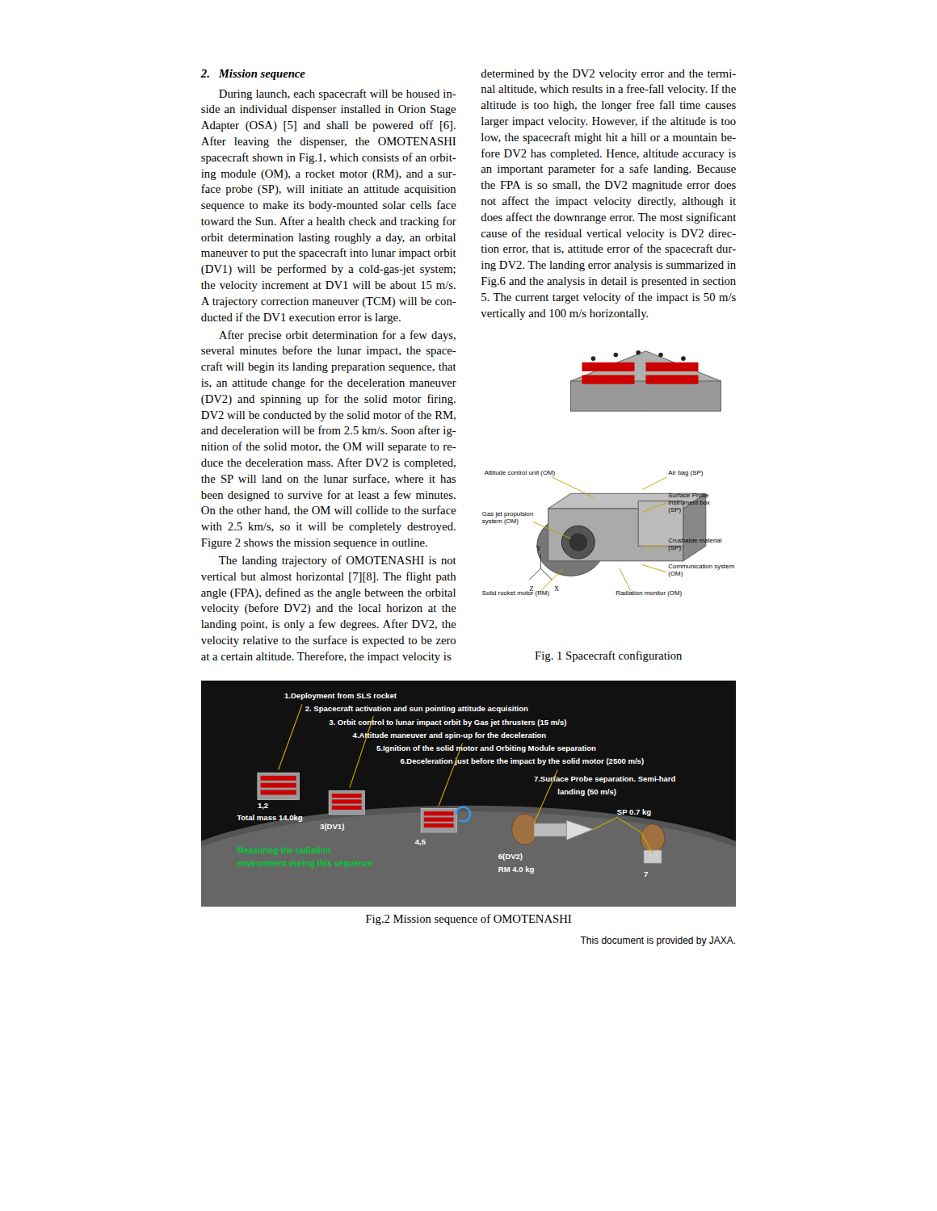2. Mission sequence
During launch, each spacecraft will be housed inside an individual dispenser installed in Orion Stage Adapter (OSA) [5] and shall be powered off [6]. After leaving the dispenser, the OMOTENASHI spacecraft shown in Fig.1, which consists of an orbiting module (OM), a rocket motor (RM), and a surface probe (SP), will initiate an attitude acquisition sequence to make its body-mounted solar cells face toward the Sun. After a health check and tracking for orbit determination lasting roughly a day, an orbital maneuver to put the spacecraft into lunar impact orbit (DV1) will be performed by a cold-gas-jet system; the velocity increment at DV1 will be about 15 m/s. A trajectory correction maneuver (TCM) will be conducted if the DV1 execution error is large.
After precise orbit determination for a few days, several minutes before the lunar impact, the spacecraft will begin its landing preparation sequence, that is, an attitude change for the deceleration maneuver (DV2) and spinning up for the solid motor firing. DV2 will be conducted by the solid motor of the RM, and deceleration will be from 2.5 km/s. Soon after ignition of the solid motor, the OM will separate to reduce the deceleration mass. After DV2 is completed, the SP will land on the lunar surface, where it has been designed to survive for at least a few minutes. On the other hand, the OM will collide to the surface with 2.5 km/s, so it will be completely destroyed. Figure 2 shows the mission sequence in outline.
The landing trajectory of OMOTENASHI is not vertical but almost horizontal [7][8]. The flight path angle (FPA), defined as the angle between the orbital velocity (before DV2) and the local horizon at the landing point, is only a few degrees. After DV2, the velocity relative to the surface is expected to be zero at a certain altitude. Therefore, the impact velocity is
determined by the DV2 velocity error and the terminal altitude, which results in a free-fall velocity. If the altitude is too high, the longer free fall time causes larger impact velocity. However, if the altitude is too low, the spacecraft might hit a hill or a mountain before DV2 has completed. Hence, altitude accuracy is an important parameter for a safe landing. Because the FPA is so small, the DV2 magnitude error does not affect the impact velocity directly, although it does affect the downrange error. The most significant cause of the residual vertical velocity is DV2 direction error, that is, attitude error of the spacecraft during DV2. The landing error analysis is summarized in Fig.6 and the analysis in detail is presented in section 5. The current target velocity of the impact is 50 m/s vertically and 100 m/s horizontally.
Fig. 1 Spacecraft configuration
Fig.2 Mission sequence of OMOTENASHI
This document is provided by JAXA.